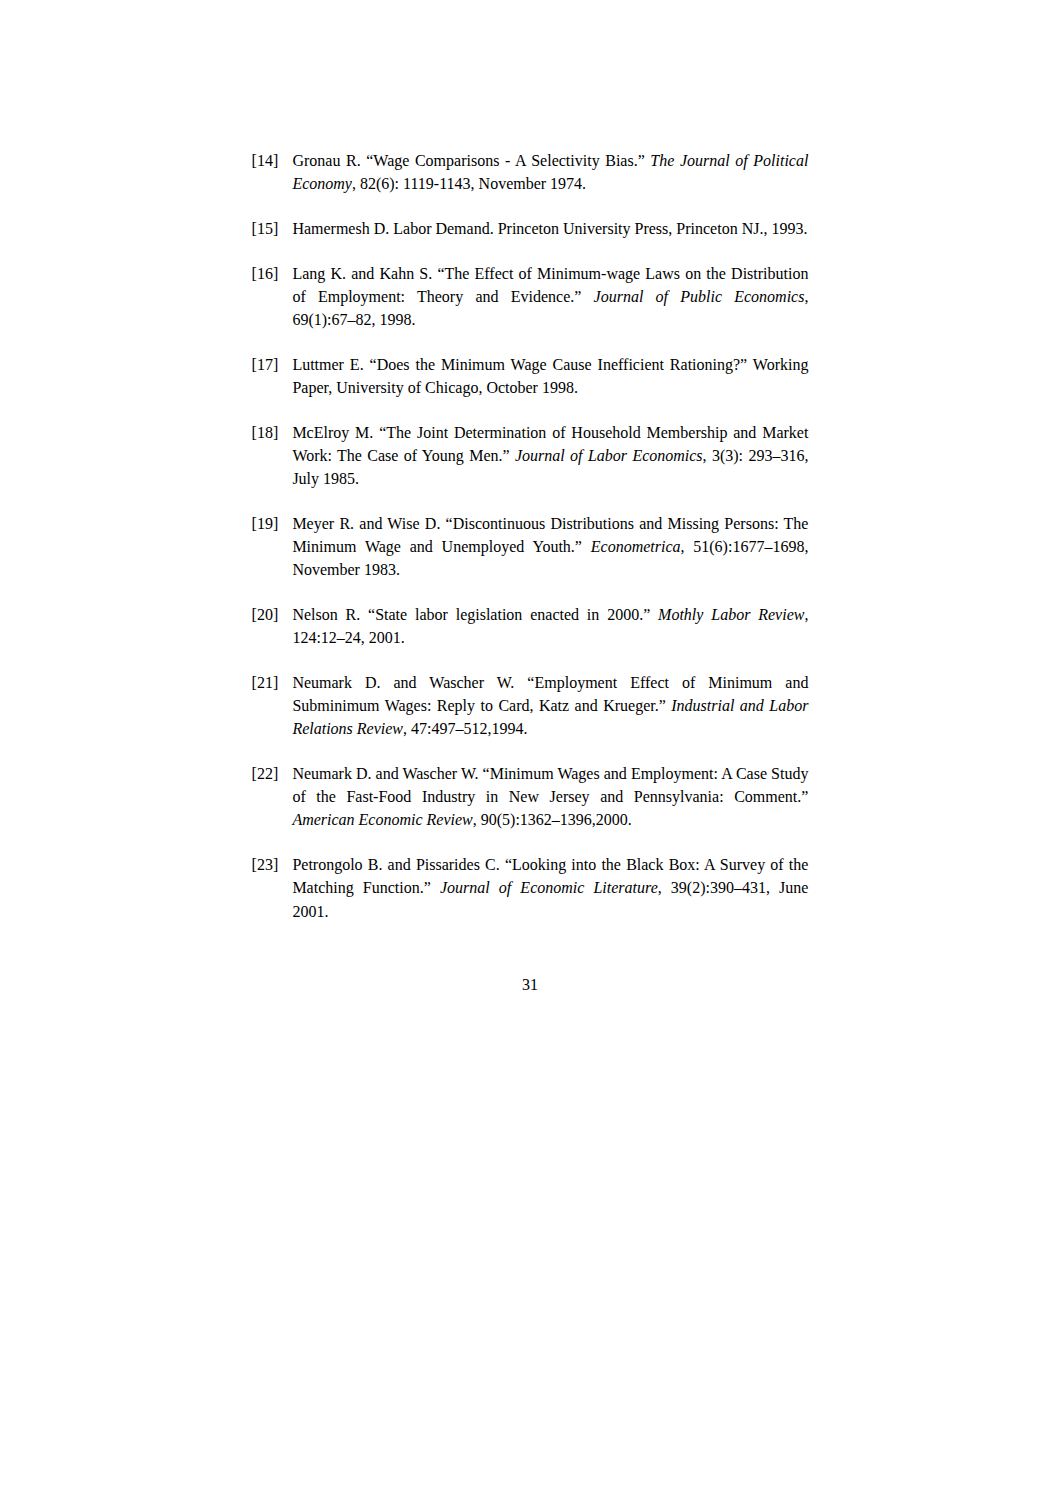[14] Gronau R. “Wage Comparisons - A Selectivity Bias.” The Journal of Political Economy, 82(6): 1119-1143, November 1974.
[15] Hamermesh D. Labor Demand. Princeton University Press, Princeton NJ., 1993.
[16] Lang K. and Kahn S. “The Effect of Minimum-wage Laws on the Distribution of Employment: Theory and Evidence.” Journal of Public Economics, 69(1):67–82, 1998.
[17] Luttmer E. “Does the Minimum Wage Cause Inefficient Rationing?” Working Paper, University of Chicago, October 1998.
[18] McElroy M. “The Joint Determination of Household Membership and Market Work: The Case of Young Men.” Journal of Labor Economics, 3(3): 293–316, July 1985.
[19] Meyer R. and Wise D. “Discontinuous Distributions and Missing Persons: The Minimum Wage and Unemployed Youth.” Econometrica, 51(6):1677–1698, November 1983.
[20] Nelson R. “State labor legislation enacted in 2000.” Mothly Labor Review, 124:12–24, 2001.
[21] Neumark D. and Wascher W. “Employment Effect of Minimum and Subminimum Wages: Reply to Card, Katz and Krueger.” Industrial and Labor Relations Review, 47:497–512,1994.
[22] Neumark D. and Wascher W. “Minimum Wages and Employment: A Case Study of the Fast-Food Industry in New Jersey and Pennsylvania: Comment.” American Economic Review, 90(5):1362–1396,2000.
[23] Petrongolo B. and Pissarides C. “Looking into the Black Box: A Survey of the Matching Function.” Journal of Economic Literature, 39(2):390–431, June 2001.
31